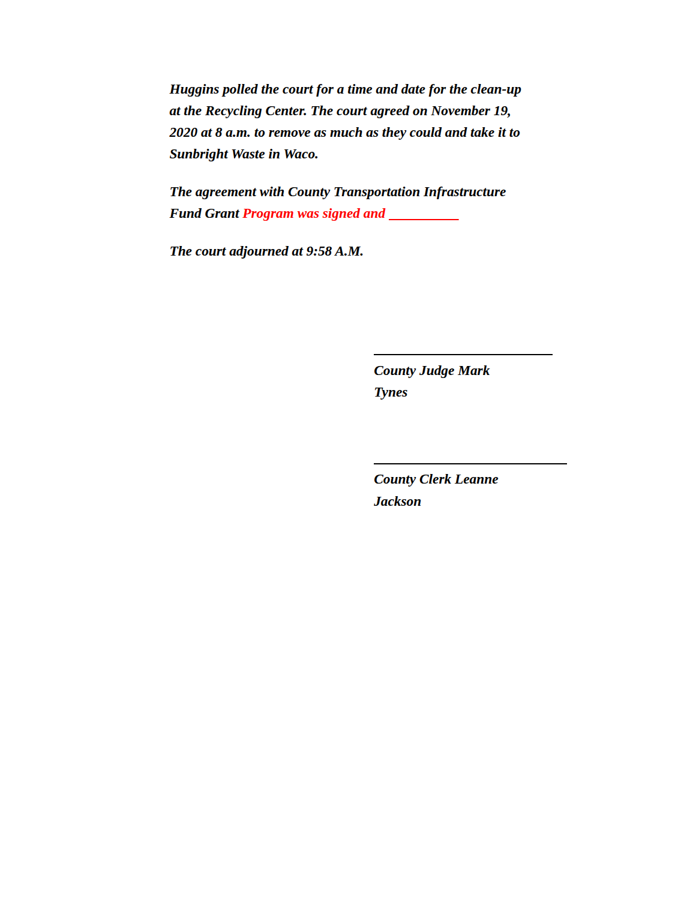Huggins polled the court for a time and date for the clean-up at the Recycling Center. The court agreed on November 19, 2020 at 8 a.m. to remove as much as they could and take it to Sunbright Waste in Waco.
The agreement with County Transportation Infrastructure Fund Grant Program was signed and
The court adjourned at 9:58 A.M.
County Judge Mark Tynes
County Clerk Leanne Jackson